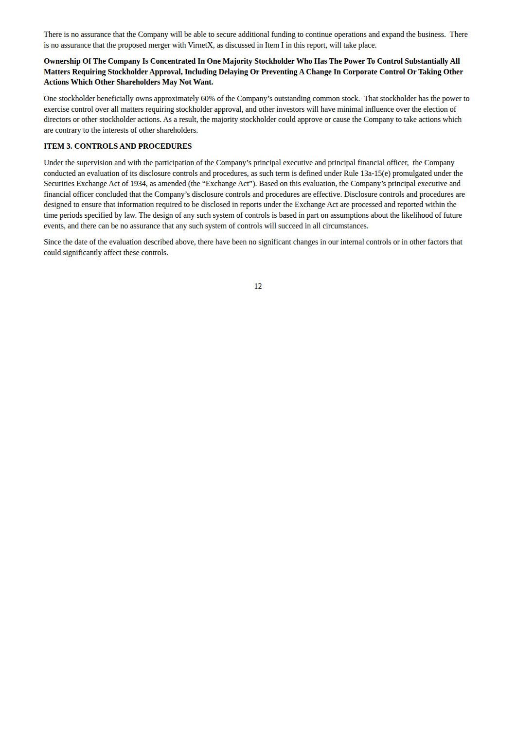There is no assurance that the Company will be able to secure additional funding to continue operations and expand the business. There is no assurance that the proposed merger with VirnetX, as discussed in Item I in this report, will take place.
Ownership Of The Company Is Concentrated In One Majority Stockholder Who Has The Power To Control Substantially All Matters Requiring Stockholder Approval, Including Delaying Or Preventing A Change In Corporate Control Or Taking Other Actions Which Other Shareholders May Not Want.
One stockholder beneficially owns approximately 60% of the Company’s outstanding common stock. That stockholder has the power to exercise control over all matters requiring stockholder approval, and other investors will have minimal influence over the election of directors or other stockholder actions. As a result, the majority stockholder could approve or cause the Company to take actions which are contrary to the interests of other shareholders.
ITEM 3. CONTROLS AND PROCEDURES
Under the supervision and with the participation of the Company’s principal executive and principal financial officer, the Company conducted an evaluation of its disclosure controls and procedures, as such term is defined under Rule 13a-15(e) promulgated under the Securities Exchange Act of 1934, as amended (the “Exchange Act”). Based on this evaluation, the Company’s principal executive and financial officer concluded that the Company’s disclosure controls and procedures are effective. Disclosure controls and procedures are designed to ensure that information required to be disclosed in reports under the Exchange Act are processed and reported within the time periods specified by law. The design of any such system of controls is based in part on assumptions about the likelihood of future events, and there can be no assurance that any such system of controls will succeed in all circumstances.
Since the date of the evaluation described above, there have been no significant changes in our internal controls or in other factors that could significantly affect these controls.
12